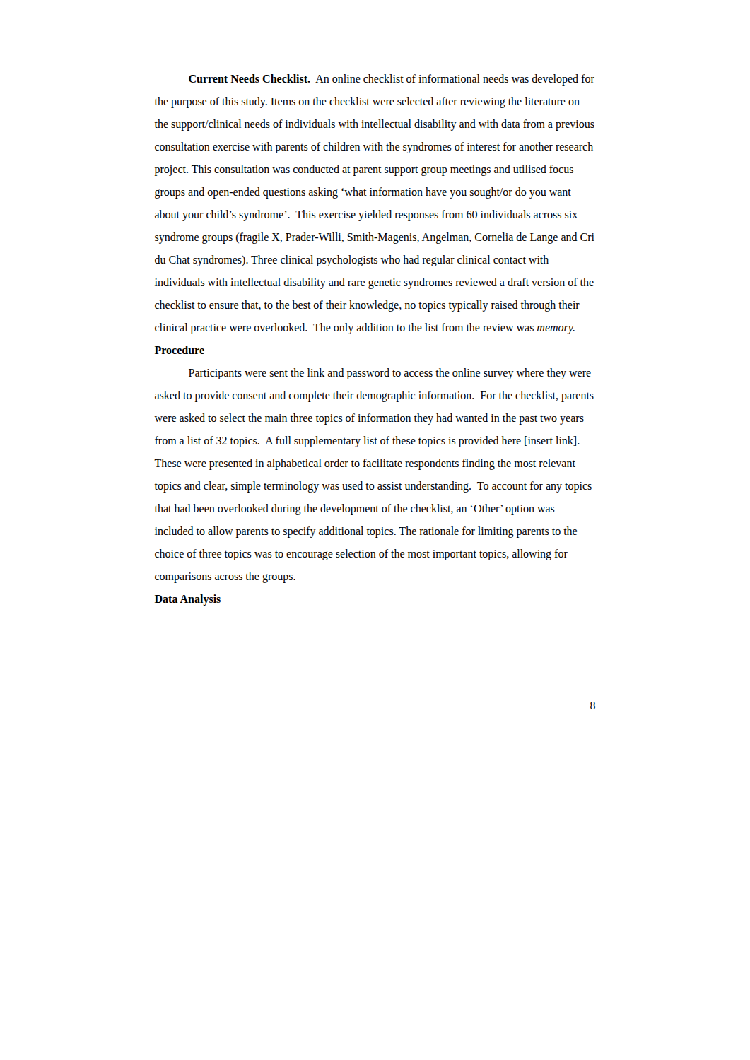Current Needs Checklist. An online checklist of informational needs was developed for the purpose of this study. Items on the checklist were selected after reviewing the literature on the support/clinical needs of individuals with intellectual disability and with data from a previous consultation exercise with parents of children with the syndromes of interest for another research project. This consultation was conducted at parent support group meetings and utilised focus groups and open-ended questions asking ‘what information have you sought/or do you want about your child’s syndrome’. This exercise yielded responses from 60 individuals across six syndrome groups (fragile X, Prader-Willi, Smith-Magenis, Angelman, Cornelia de Lange and Cri du Chat syndromes). Three clinical psychologists who had regular clinical contact with individuals with intellectual disability and rare genetic syndromes reviewed a draft version of the checklist to ensure that, to the best of their knowledge, no topics typically raised through their clinical practice were overlooked. The only addition to the list from the review was memory.
Procedure
Participants were sent the link and password to access the online survey where they were asked to provide consent and complete their demographic information. For the checklist, parents were asked to select the main three topics of information they had wanted in the past two years from a list of 32 topics. A full supplementary list of these topics is provided here [insert link]. These were presented in alphabetical order to facilitate respondents finding the most relevant topics and clear, simple terminology was used to assist understanding. To account for any topics that had been overlooked during the development of the checklist, an ‘Other’ option was included to allow parents to specify additional topics. The rationale for limiting parents to the choice of three topics was to encourage selection of the most important topics, allowing for comparisons across the groups.
Data Analysis
8